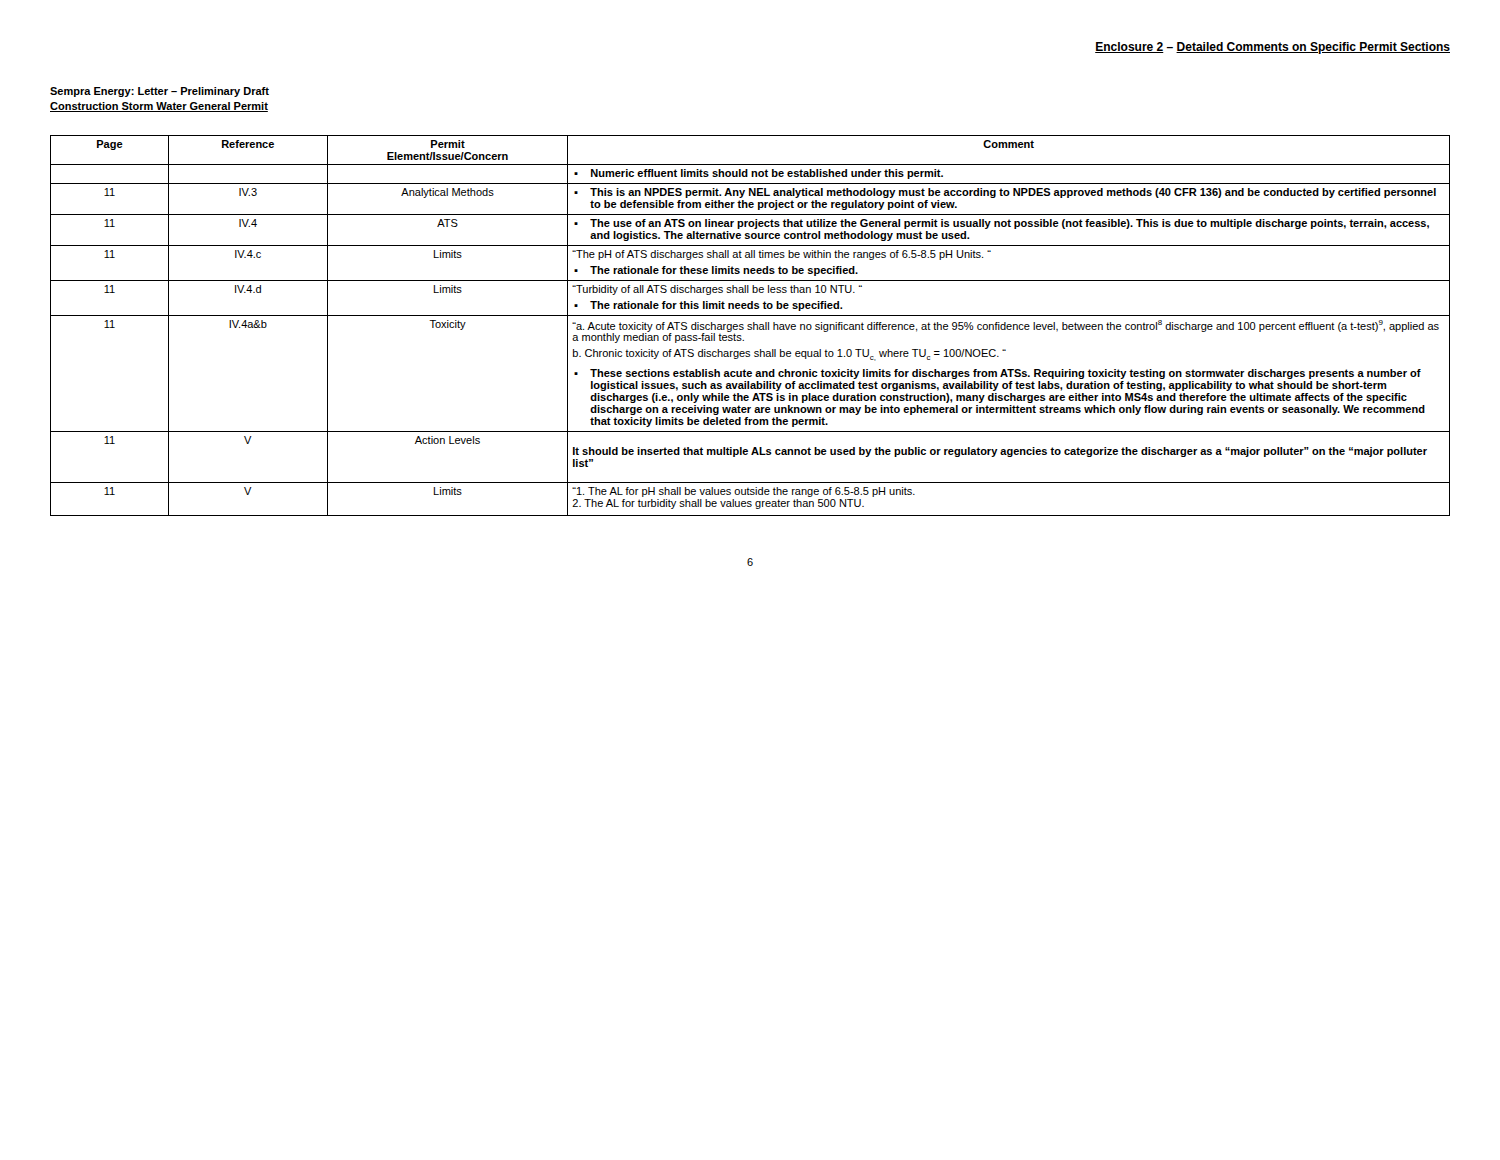Enclosure 2 – Detailed Comments on Specific Permit Sections
Sempra Energy: Letter – Preliminary Draft
Construction Storm Water General Permit
| Page | Reference | Permit Element/Issue/Concern | Comment |
| --- | --- | --- | --- |
| | | | Numeric effluent limits should not be established under this permit. |
| 11 | IV.3 | Analytical Methods | This is an NPDES permit. Any NEL analytical methodology must be according to NPDES approved methods (40 CFR 136) and be conducted by certified personnel to be defensible from either the project or the regulatory point of view. |
| 11 | IV.4 | ATS | The use of an ATS on linear projects that utilize the General permit is usually not possible (not feasible). This is due to multiple discharge points, terrain, access, and logistics. The alternative source control methodology must be used. |
| 11 | IV.4.c | Limits | “The pH of ATS discharges shall at all times be within the ranges of 6.5-8.5 pH Units. “ The rationale for these limits needs to be specified. |
| 11 | IV.4.d | Limits | “Turbidity of all ATS discharges shall be less than 10 NTU. “ The rationale for this limit needs to be specified. |
| 11 | IV.4a&b | Toxicity | “a. Acute toxicity of ATS discharges shall have no significant difference, at the 95% confidence level, between the control 8 discharge and 100 percent effluent (a t-test) 9 , applied as a monthly median of pass-fail tests. b. Chronic toxicity of ATS discharges shall be equal to 1.0 TU c, where TU c = 100/NOEC. “ These sections establish acute and chronic toxicity limits for discharges from ATSs. Requiring toxicity testing on stormwater discharges presents a number of logistical issues, such as availability of acclimated test organisms, availability of test labs, duration of testing, applicability to what should be short-term discharges (i.e., only while the ATS is in place duration construction), many discharges are either into MS4s and therefore the ultimate affects of the specific discharge on a receiving water are unknown or may be into ephemeral or intermittent streams which only flow during rain events or seasonally. We recommend that toxicity limits be deleted from the permit. |
| 11 | V | Action Levels | It should be inserted that multiple ALs cannot be used by the public or regulatory agencies to categorize the discharger as a “major polluter” on the “major polluter list” |
| 11 | V | Limits | “1. The AL for pH shall be values outside the range of 6.5-8.5 pH units. 2. The AL for turbidity shall be values greater than 500 NTU. |
6